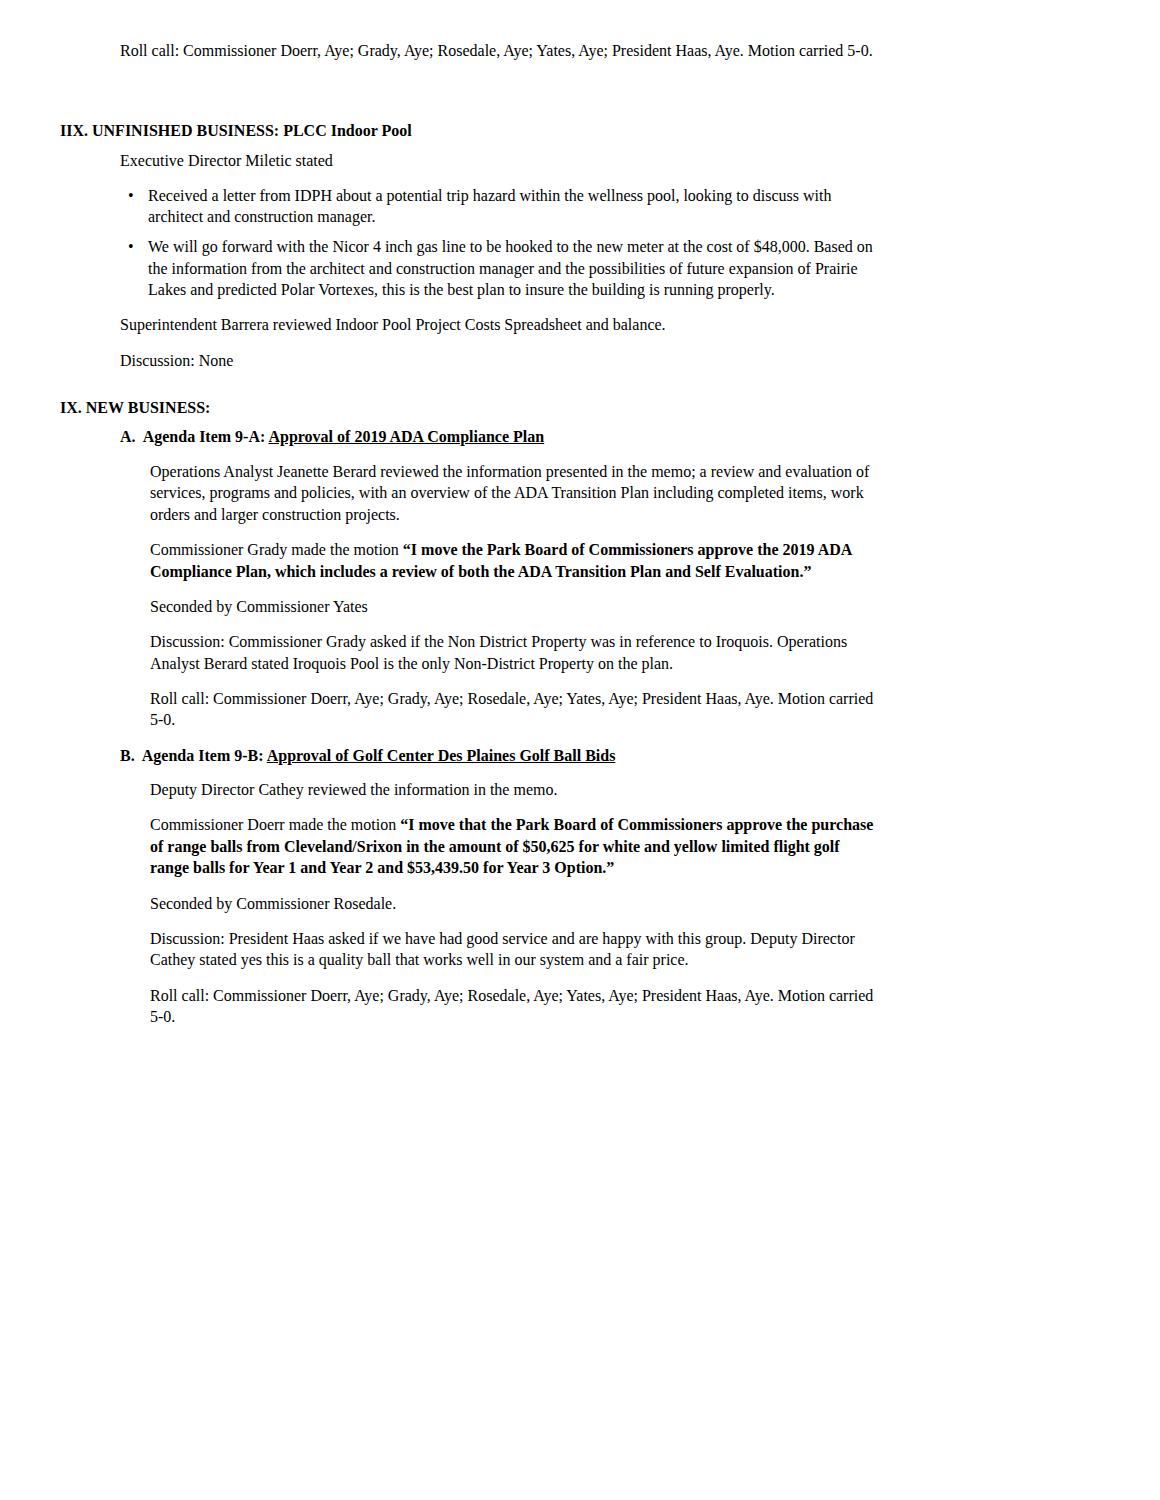Roll call: Commissioner Doerr, Aye; Grady, Aye; Rosedale, Aye; Yates, Aye; President Haas, Aye. Motion carried 5-0.
IIX. UNFINISHED BUSINESS: PLCC Indoor Pool
Executive Director Miletic stated
Received a letter from IDPH about a potential trip hazard within the wellness pool, looking to discuss with architect and construction manager.
We will go forward with the Nicor 4 inch gas line to be hooked to the new meter at the cost of $48,000. Based on the information from the architect and construction manager and the possibilities of future expansion of Prairie Lakes and predicted Polar Vortexes, this is the best plan to insure the building is running properly.
Superintendent Barrera reviewed Indoor Pool Project Costs Spreadsheet and balance.
Discussion: None
IX. NEW BUSINESS:
A. Agenda Item 9-A: Approval of 2019 ADA Compliance Plan
Operations Analyst Jeanette Berard reviewed the information presented in the memo; a review and evaluation of services, programs and policies, with an overview of the ADA Transition Plan including completed items, work orders and larger construction projects.
Commissioner Grady made the motion “I move the Park Board of Commissioners approve the 2019 ADA Compliance Plan, which includes a review of both the ADA Transition Plan and Self Evaluation.”
Seconded by Commissioner Yates
Discussion: Commissioner Grady asked if the Non District Property was in reference to Iroquois. Operations Analyst Berard stated Iroquois Pool is the only Non-District Property on the plan.
Roll call: Commissioner Doerr, Aye; Grady, Aye; Rosedale, Aye; Yates, Aye; President Haas, Aye. Motion carried 5-0.
B. Agenda Item 9-B: Approval of Golf Center Des Plaines Golf Ball Bids
Deputy Director Cathey reviewed the information in the memo.
Commissioner Doerr made the motion “I move that the Park Board of Commissioners approve the purchase of range balls from Cleveland/Srixon in the amount of $50,625 for white and yellow limited flight golf range balls for Year 1 and Year 2 and $53,439.50 for Year 3 Option.”
Seconded by Commissioner Rosedale.
Discussion: President Haas asked if we have had good service and are happy with this group. Deputy Director Cathey stated yes this is a quality ball that works well in our system and a fair price.
Roll call: Commissioner Doerr, Aye; Grady, Aye; Rosedale, Aye; Yates, Aye; President Haas, Aye. Motion carried 5-0.